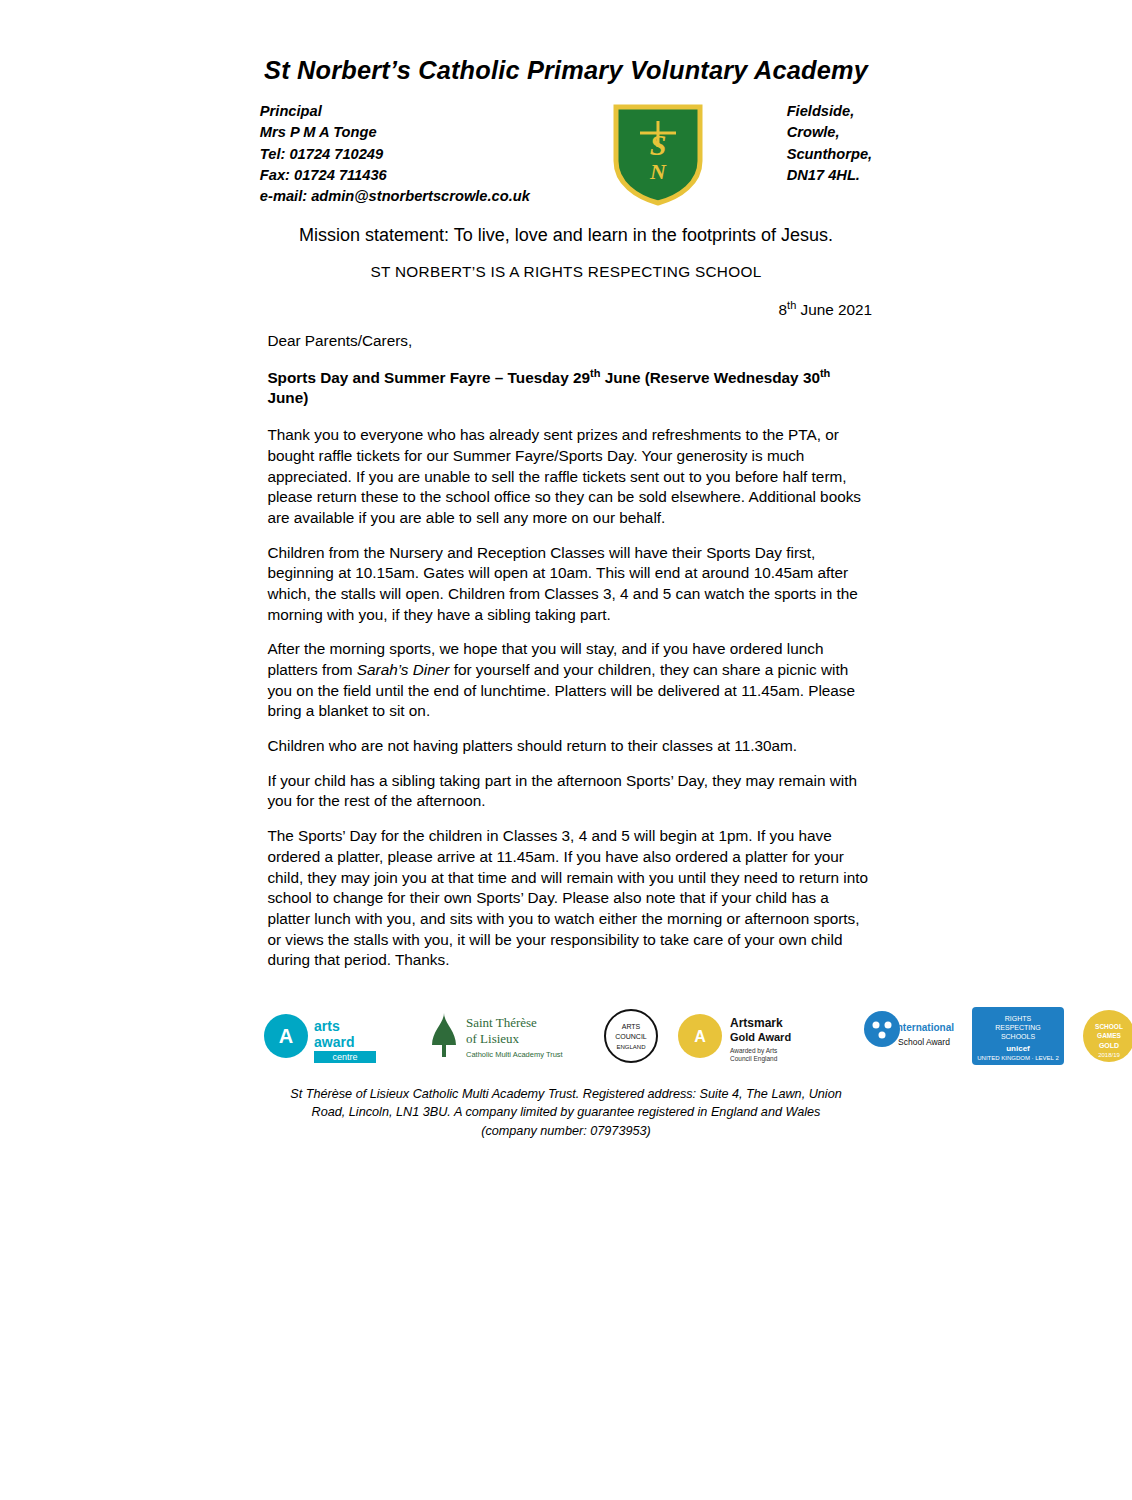St Norbert’s Catholic Primary Voluntary Academy
Principal
Mrs P M A Tonge
Tel: 01724 710249
Fax: 01724 711436
e-mail: admin@stnorbertscrowle.co.uk
S N
Fieldside,
Crowle,
Scunthorpe,
DN17 4HL.
Mission statement: To live, love and learn in the footprints of Jesus.
ST NORBERT’S IS A RIGHTS RESPECTING SCHOOL
8th June 2021
Dear Parents/Carers,
Sports Day and Summer Fayre – Tuesday 29th June (Reserve Wednesday 30th June)
Thank you to everyone who has already sent prizes and refreshments to the PTA, or bought raffle tickets for our Summer Fayre/Sports Day. Your generosity is much appreciated. If you are unable to sell the raffle tickets sent out to you before half term, please return these to the school office so they can be sold elsewhere. Additional books are available if you are able to sell any more on our behalf.
Children from the Nursery and Reception Classes will have their Sports Day first, beginning at 10.15am. Gates will open at 10am. This will end at around 10.45am after which, the stalls will open. Children from Classes 3, 4 and 5 can watch the sports in the morning with you, if they have a sibling taking part.
After the morning sports, we hope that you will stay, and if you have ordered lunch platters from Sarah’s Diner for yourself and your children, they can share a picnic with you on the field until the end of lunchtime. Platters will be delivered at 11.45am. Please bring a blanket to sit on.
Children who are not having platters should return to their classes at 11.30am.
If your child has a sibling taking part in the afternoon Sports’ Day, they may remain with you for the rest of the afternoon.
The Sports’ Day for the children in Classes 3, 4 and 5 will begin at 1pm. If you have ordered a platter, please arrive at 11.45am. If you have also ordered a platter for your child, they may join you at that time and will remain with you until they need to return into school to change for their own Sports’ Day. Please also note that if your child has a platter lunch with you, and sits with you to watch either the morning or afternoon sports, or views the stalls with you, it will be your responsibility to take care of your own child during that period. Thanks.
A arts award centre
Saint Thérèse of Lisieux Catholic Multi Academy Trust
ARTS COUNCIL ENGLAND
A Artsmark Gold Award Awarded by Arts Council England
International School Award
RIGHTS RESPECTING SCHOOLS unicef UNITED KINGDOM · LEVEL 2
SCHOOL GAMES GOLD 2018/19
St Thérèse of Lisieux Catholic Multi Academy Trust. Registered address: Suite 4, The Lawn, Union Road, Lincoln, LN1 3BU. A company limited by guarantee registered in England and Wales (company number: 07973953)